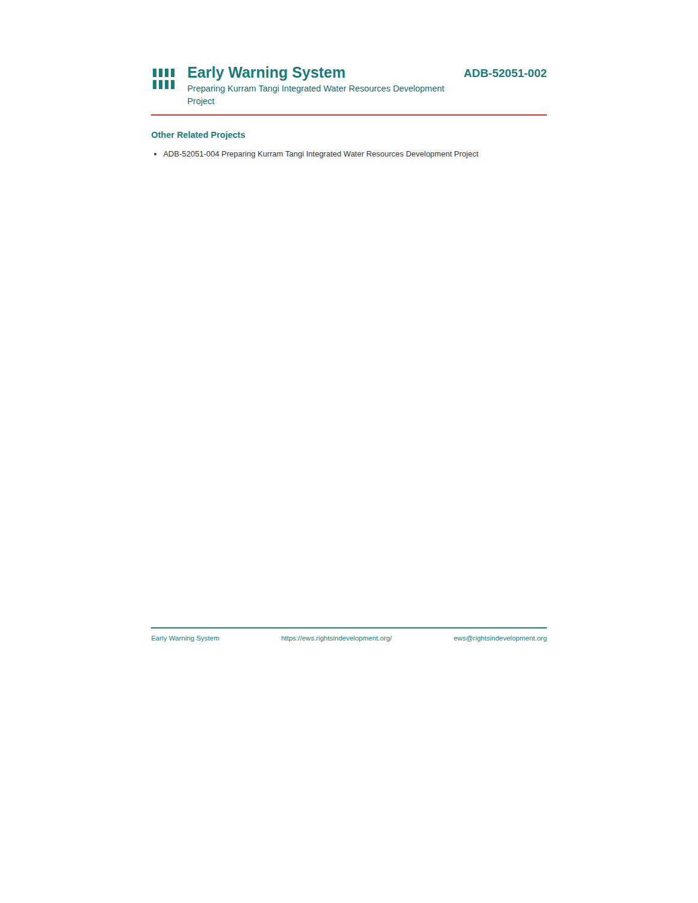Early Warning System
Preparing Kurram Tangi Integrated Water Resources Development Project
ADB-52051-002
Other Related Projects
ADB-52051-004 Preparing Kurram Tangi Integrated Water Resources Development Project
Early Warning System https://ews.rightsindevelopment.org/ ews@rightsindevelopment.org